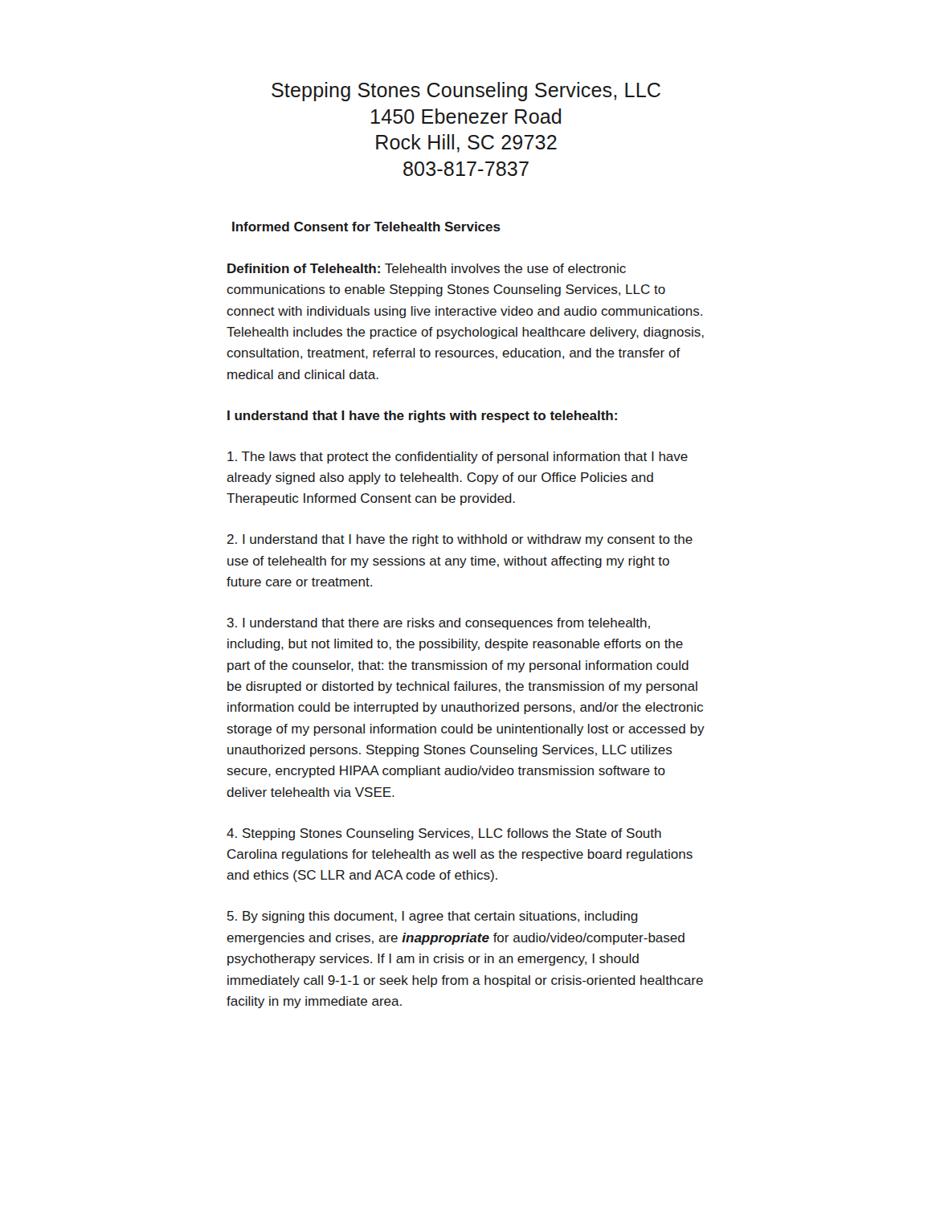Stepping Stones Counseling Services, LLC
1450 Ebenezer Road
Rock Hill, SC 29732
803-817-7837
Informed Consent for Telehealth Services
Definition of Telehealth: Telehealth involves the use of electronic communications to enable Stepping Stones Counseling Services, LLC to connect with individuals using live interactive video and audio communications. Telehealth includes the practice of psychological healthcare delivery, diagnosis, consultation, treatment, referral to resources, education, and the transfer of medical and clinical data.
I understand that I have the rights with respect to telehealth:
1. The laws that protect the confidentiality of personal information that I have already signed also apply to telehealth. Copy of our Office Policies and Therapeutic Informed Consent can be provided.
2. I understand that I have the right to withhold or withdraw my consent to the use of telehealth for my sessions at any time, without affecting my right to future care or treatment.
3. I understand that there are risks and consequences from telehealth, including, but not limited to, the possibility, despite reasonable efforts on the part of the counselor, that: the transmission of my personal information could be disrupted or distorted by technical failures, the transmission of my personal information could be interrupted by unauthorized persons, and/or the electronic storage of my personal information could be unintentionally lost or accessed by unauthorized persons. Stepping Stones Counseling Services, LLC utilizes secure, encrypted HIPAA compliant audio/video transmission software to deliver telehealth via VSEE.
4. Stepping Stones Counseling Services, LLC follows the State of South Carolina regulations for telehealth as well as the respective board regulations and ethics (SC LLR and ACA code of ethics).
5. By signing this document, I agree that certain situations, including emergencies and crises, are inappropriate for audio/video/computer-based psychotherapy services. If I am in crisis or in an emergency, I should immediately call 9-1-1 or seek help from a hospital or crisis-oriented healthcare facility in my immediate area.